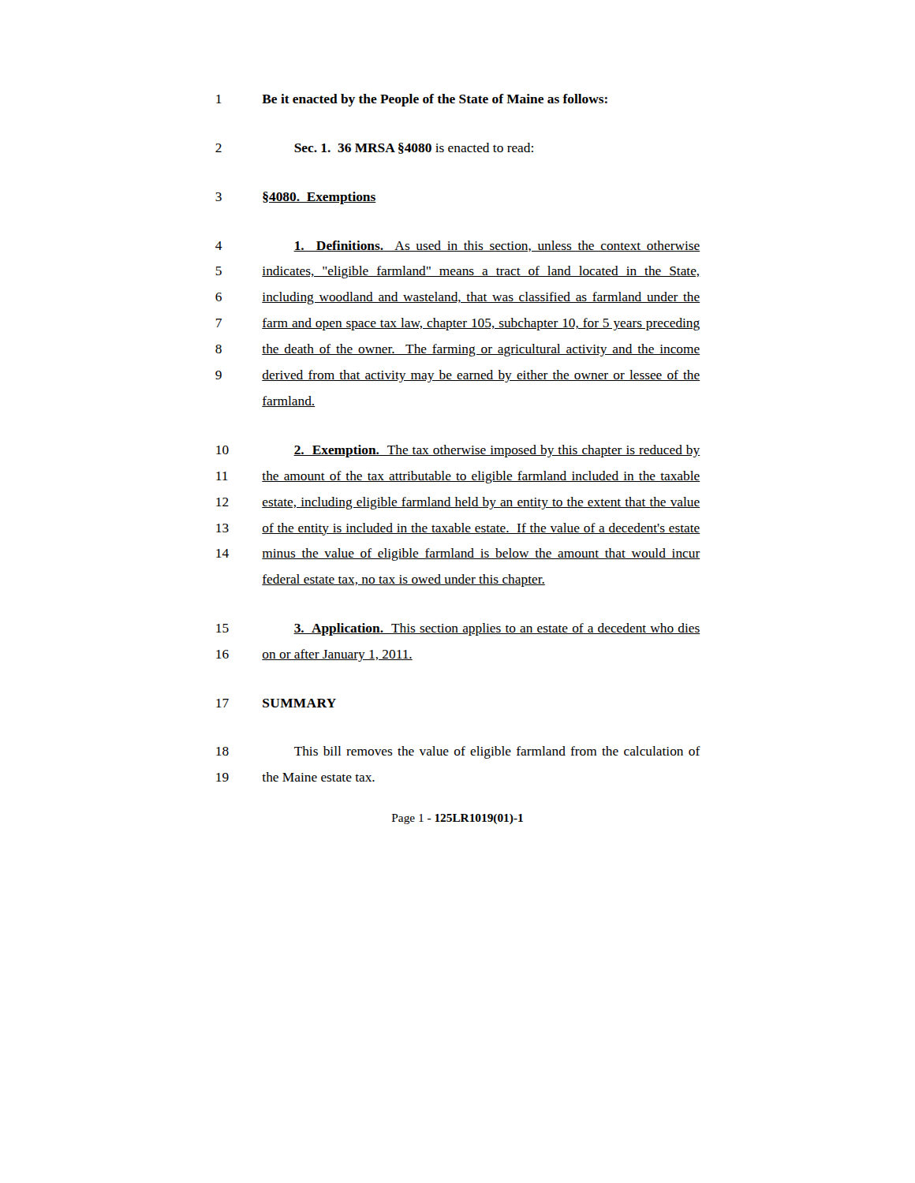| 1 | Be it enacted by the People of the State of Maine as follows: |
| 2 | Sec. 1. 36 MRSA §4080 is enacted to read: |
| 3 | §4080. Exemptions |
| 4 5 6 7 8 9 | 1. Definitions. As used in this section, unless the context otherwise indicates, "eligible farmland" means a tract of land located in the State, including woodland and wasteland, that was classified as farmland under the farm and open space tax law, chapter 105, subchapter 10, for 5 years preceding the death of the owner. The farming or agricultural activity and the income derived from that activity may be earned by either the owner or lessee of the farmland. |
| 10 11 12 13 14 | 2. Exemption. The tax otherwise imposed by this chapter is reduced by the amount of the tax attributable to eligible farmland included in the taxable estate, including eligible farmland held by an entity to the extent that the value of the entity is included in the taxable estate. If the value of a decedent's estate minus the value of eligible farmland is below the amount that would incur federal estate tax, no tax is owed under this chapter. |
| 15 16 | 3. Application. This section applies to an estate of a decedent who dies on or after January 1, 2011. |
| 17 | SUMMARY |
| 18 19 | This bill removes the value of eligible farmland from the calculation of the Maine estate tax. |
Page 1 - 125LR1019(01)-1